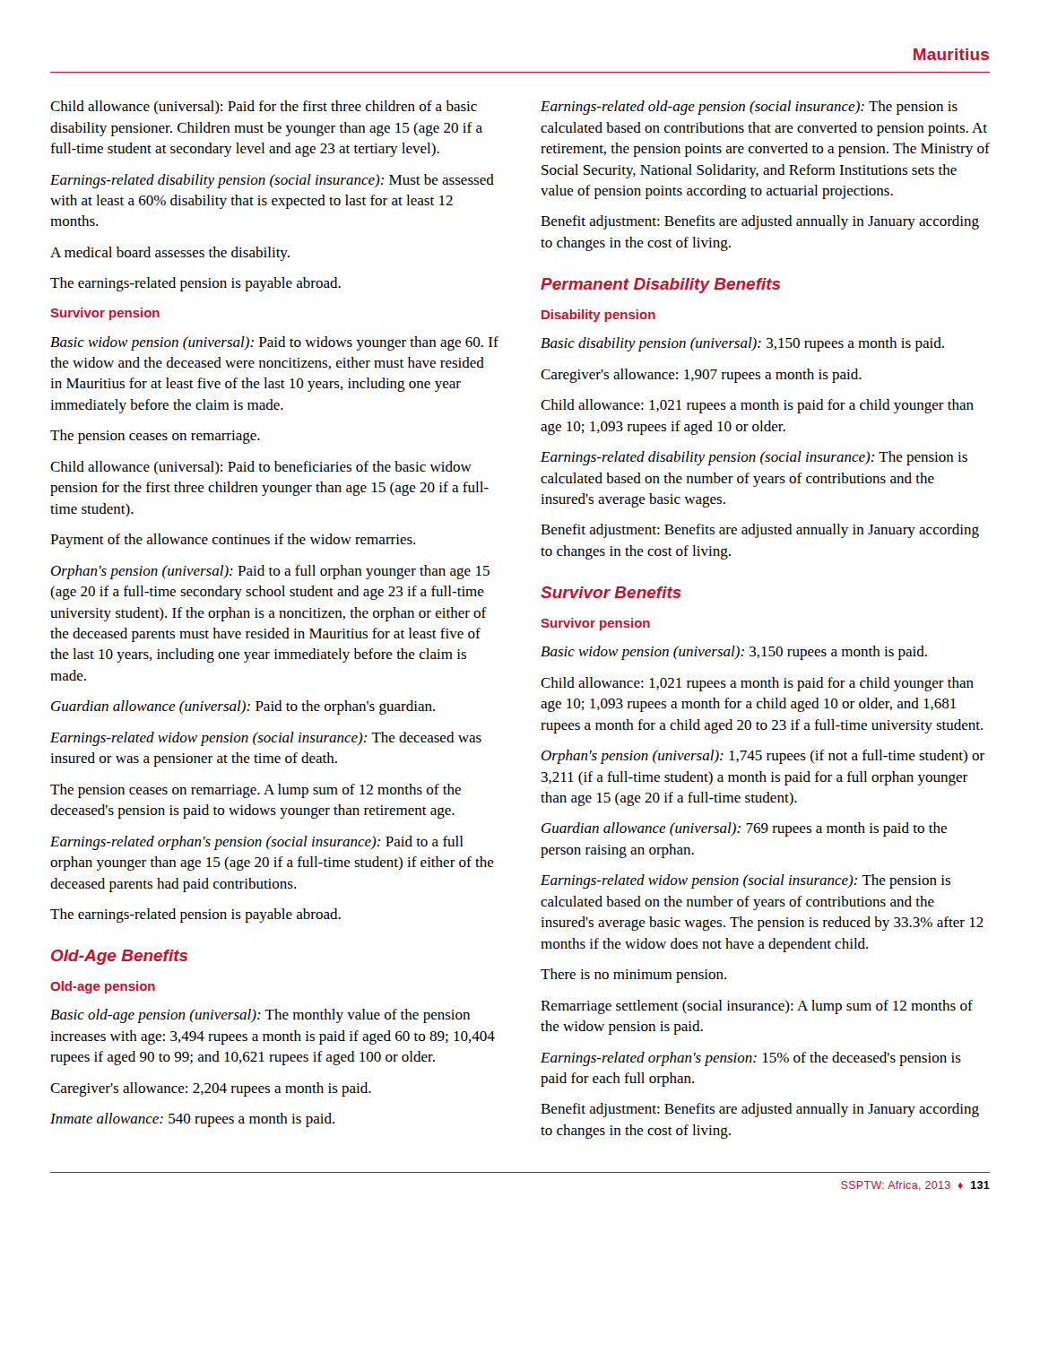Mauritius
Child allowance (universal): Paid for the first three children of a basic disability pensioner. Children must be younger than age 15 (age 20 if a full-time student at secondary level and age 23 at tertiary level).
Earnings-related disability pension (social insurance): Must be assessed with at least a 60% disability that is expected to last for at least 12 months.
A medical board assesses the disability.
The earnings-related pension is payable abroad.
Survivor pension
Basic widow pension (universal): Paid to widows younger than age 60. If the widow and the deceased were noncitizens, either must have resided in Mauritius for at least five of the last 10 years, including one year immediately before the claim is made.
The pension ceases on remarriage.
Child allowance (universal): Paid to beneficiaries of the basic widow pension for the first three children younger than age 15 (age 20 if a full-time student).
Payment of the allowance continues if the widow remarries.
Orphan's pension (universal): Paid to a full orphan younger than age 15 (age 20 if a full-time secondary school student and age 23 if a full-time university student). If the orphan is a noncitizen, the orphan or either of the deceased parents must have resided in Mauritius for at least five of the last 10 years, including one year immediately before the claim is made.
Guardian allowance (universal): Paid to the orphan's guardian.
Earnings-related widow pension (social insurance): The deceased was insured or was a pensioner at the time of death.
The pension ceases on remarriage. A lump sum of 12 months of the deceased's pension is paid to widows younger than retirement age.
Earnings-related orphan's pension (social insurance): Paid to a full orphan younger than age 15 (age 20 if a full-time student) if either of the deceased parents had paid contributions.
The earnings-related pension is payable abroad.
Old-Age Benefits
Old-age pension
Basic old-age pension (universal): The monthly value of the pension increases with age: 3,494 rupees a month is paid if aged 60 to 89; 10,404 rupees if aged 90 to 99; and 10,621 rupees if aged 100 or older.
Caregiver's allowance: 2,204 rupees a month is paid.
Inmate allowance: 540 rupees a month is paid.
Earnings-related old-age pension (social insurance): The pension is calculated based on contributions that are converted to pension points. At retirement, the pension points are converted to a pension. The Ministry of Social Security, National Solidarity, and Reform Institutions sets the value of pension points according to actuarial projections.
Benefit adjustment: Benefits are adjusted annually in January according to changes in the cost of living.
Permanent Disability Benefits
Disability pension
Basic disability pension (universal): 3,150 rupees a month is paid.
Caregiver's allowance: 1,907 rupees a month is paid.
Child allowance: 1,021 rupees a month is paid for a child younger than age 10; 1,093 rupees if aged 10 or older.
Earnings-related disability pension (social insurance): The pension is calculated based on the number of years of contributions and the insured's average basic wages.
Benefit adjustment: Benefits are adjusted annually in January according to changes in the cost of living.
Survivor Benefits
Survivor pension
Basic widow pension (universal): 3,150 rupees a month is paid.
Child allowance: 1,021 rupees a month is paid for a child younger than age 10; 1,093 rupees a month for a child aged 10 or older, and 1,681 rupees a month for a child aged 20 to 23 if a full-time university student.
Orphan's pension (universal): 1,745 rupees (if not a full-time student) or 3,211 (if a full-time student) a month is paid for a full orphan younger than age 15 (age 20 if a full-time student).
Guardian allowance (universal): 769 rupees a month is paid to the person raising an orphan.
Earnings-related widow pension (social insurance): The pension is calculated based on the number of years of contributions and the insured's average basic wages. The pension is reduced by 33.3% after 12 months if the widow does not have a dependent child.
There is no minimum pension.
Remarriage settlement (social insurance): A lump sum of 12 months of the widow pension is paid.
Earnings-related orphan's pension: 15% of the deceased's pension is paid for each full orphan.
Benefit adjustment: Benefits are adjusted annually in January according to changes in the cost of living.
SSPTW: Africa, 2013 ♦ 131